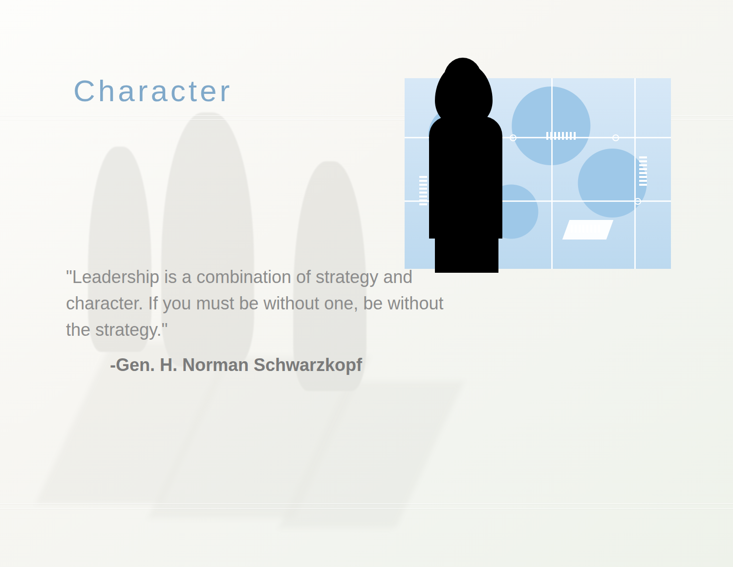Character
"Leadership is a combination of strategy and character. If you must be without one, be without the strategy." -Gen. H. Norman Schwarzkopf